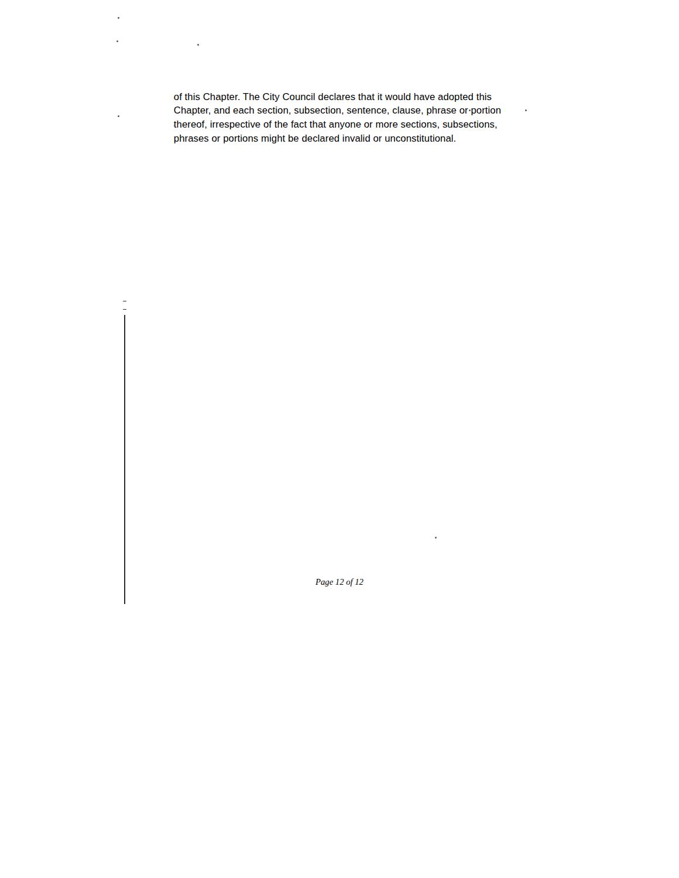of this Chapter. The City Council declares that it would have adopted this Chapter, and each section, subsection, sentence, clause, phrase or portion thereof, irrespective of the fact that anyone or more sections, subsections, phrases or portions might be declared invalid or unconstitutional.
Page 12 of 12